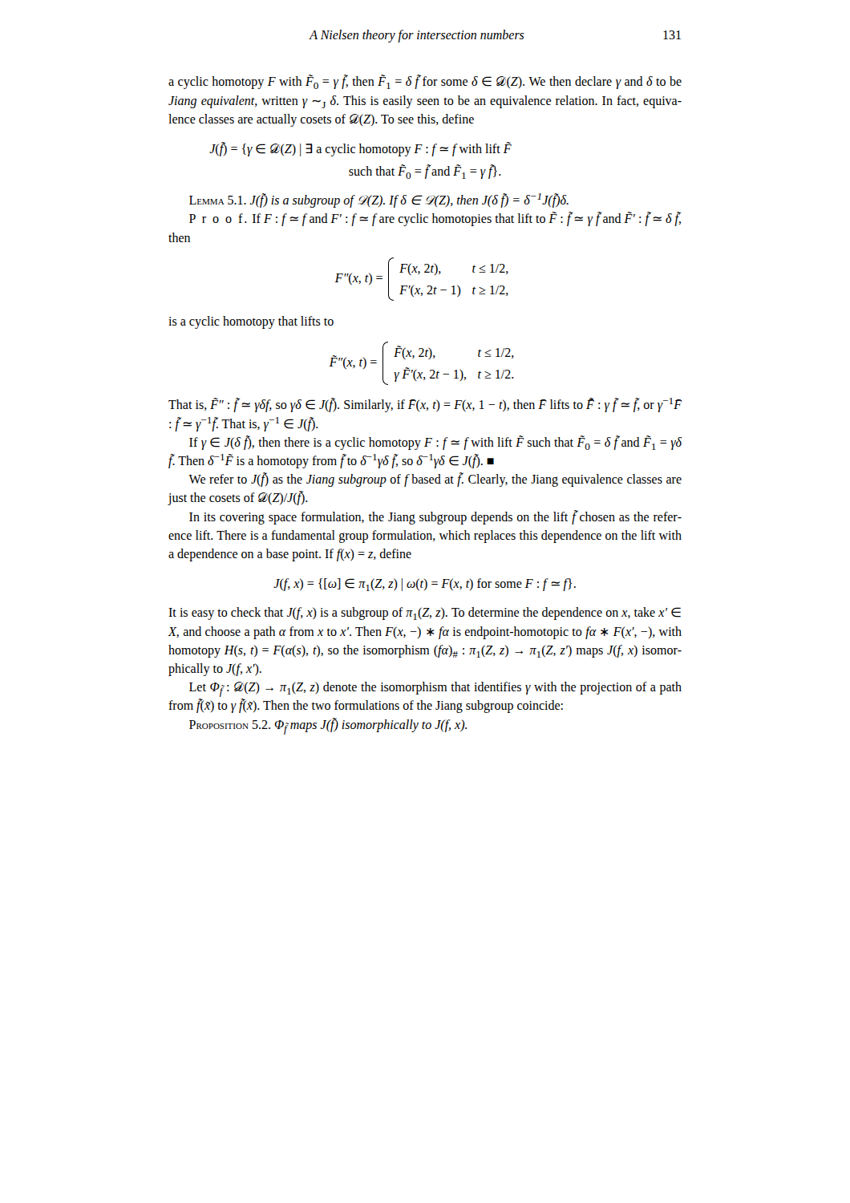A Nielsen theory for intersection numbers 131
a cyclic homotopy F with F̃0 = γ f̃, then F̃1 = δ f̃ for some δ ∈ 𝒟(Z). We then declare γ and δ to be Jiang equivalent, written γ ∼J δ. This is easily seen to be an equivalence relation. In fact, equivalence classes are actually cosets of 𝒟(Z). To see this, define
J(f̃) = {γ ∈ 𝒟(Z) | ∃ a cyclic homotopy F : f ≃ f with lift F̃
such that F̃0 = f̃ and F̃1 = γ f̃}.
Lemma 5.1. J(f̃) is a subgroup of 𝒟(Z). If δ ∈ 𝒟(Z), then J(δ f̃) = δ−1J(f̃)δ.
P r o o f. If F : f ≃ f and F′ : f ≃ f are cyclic homotopies that lift to F̃ : f̃ ≃ γ f̃ and F̃′ : f̃ ≃ δ f̃, then
F″(x, t) =
| F ( x , 2 t ), | t ≤ 1/2, |
| F′ ( x , 2 t − 1) | t ≥ 1/2, |
is a cyclic homotopy that lifts to
F̃″(x, t) =
| F̃ ( x , 2 t ), | t ≤ 1/2, |
| γ F̃′ ( x , 2 t − 1), | t ≥ 1/2. |
That is, F̃″ : f̃ ≃ γδf, so γδ ∈ J(f̃). Similarly, if F̄(x, t) = F(x, 1 − t), then F̄ lifts to F̄̃ : γ f̃ ≃ f̃, or γ−1F̄ : f̃ ≃ γ−1f̃. That is, γ−1 ∈ J(f̃).
If γ ∈ J(δ f̃), then there is a cyclic homotopy F : f ≃ f with lift F̃ such that F̃0 = δ f̃ and F̃1 = γδ f̃. Then δ−1F̃ is a homotopy from f̃ to δ−1γδ f̃, so δ−1γδ ∈ J(f̃). ■
We refer to J(f̃) as the Jiang subgroup of f based at f̃. Clearly, the Jiang equivalence classes are just the cosets of 𝒟(Z)/J(f̃).
In its covering space formulation, the Jiang subgroup depends on the lift f̃ chosen as the reference lift. There is a fundamental group formulation, which replaces this dependence on the lift with a dependence on a base point. If f(x) = z, define
J(f, x) = {[ω] ∈ π1(Z, z) | ω(t) = F(x, t) for some F : f ≃ f}.
It is easy to check that J(f, x) is a subgroup of π1(Z, z). To determine the dependence on x, take x′ ∈ X, and choose a path α from x to x′. Then F(x, −) ∗ fα is endpoint-homotopic to fα ∗ F(x′, −), with homotopy H(s, t) = F(α(s), t), so the isomorphism (fα)# : π1(Z, z) → π1(Z, z′) maps J(f, x) isomorphically to J(f, x′).
Let Φf̃ : 𝒟(Z) → π1(Z, z) denote the isomorphism that identifies γ with the projection of a path from f̃(x̃) to γ f̃(x̃). Then the two formulations of the Jiang subgroup coincide:
Proposition 5.2. Φf̃ maps J(f̃) isomorphically to J(f, x).